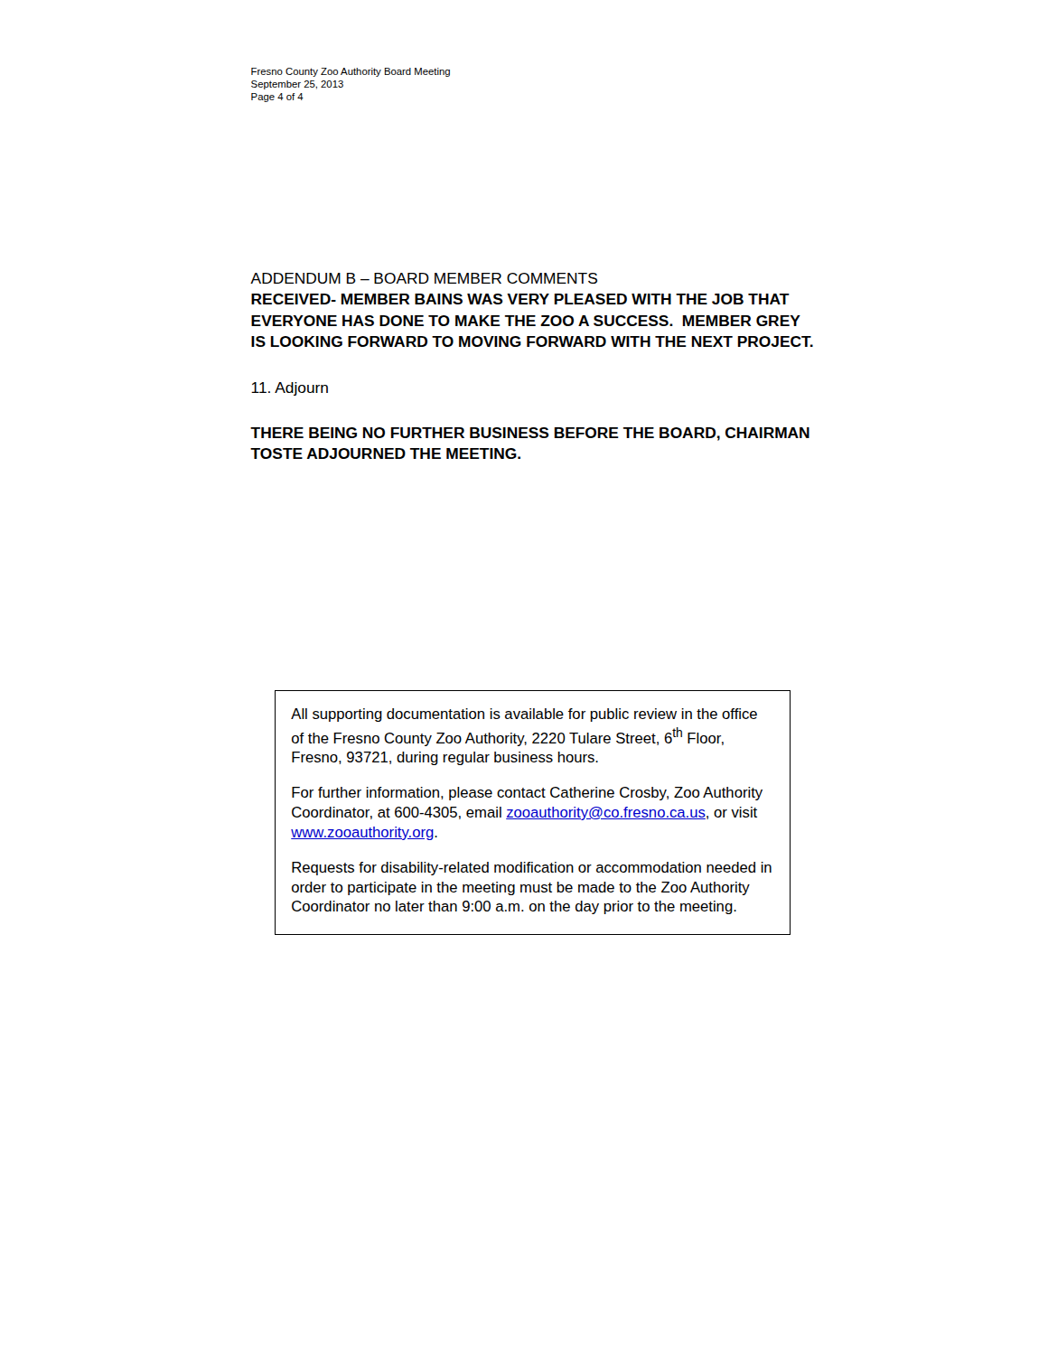Fresno County Zoo Authority Board Meeting
September 25, 2013
Page 4 of 4
ADDENDUM B – BOARD MEMBER COMMENTS
RECEIVED- MEMBER BAINS WAS VERY PLEASED WITH THE JOB THAT EVERYONE HAS DONE TO MAKE THE ZOO A SUCCESS. MEMBER GREY IS LOOKING FORWARD TO MOVING FORWARD WITH THE NEXT PROJECT.
11. Adjourn
THERE BEING NO FURTHER BUSINESS BEFORE THE BOARD, CHAIRMAN TOSTE ADJOURNED THE MEETING.
All supporting documentation is available for public review in the office of the Fresno County Zoo Authority, 2220 Tulare Street, 6th Floor, Fresno, 93721, during regular business hours.
For further information, please contact Catherine Crosby, Zoo Authority Coordinator, at 600-4305, email zooauthority@co.fresno.ca.us, or visit www.zooauthority.org.
Requests for disability-related modification or accommodation needed in order to participate in the meeting must be made to the Zoo Authority Coordinator no later than 9:00 a.m. on the day prior to the meeting.